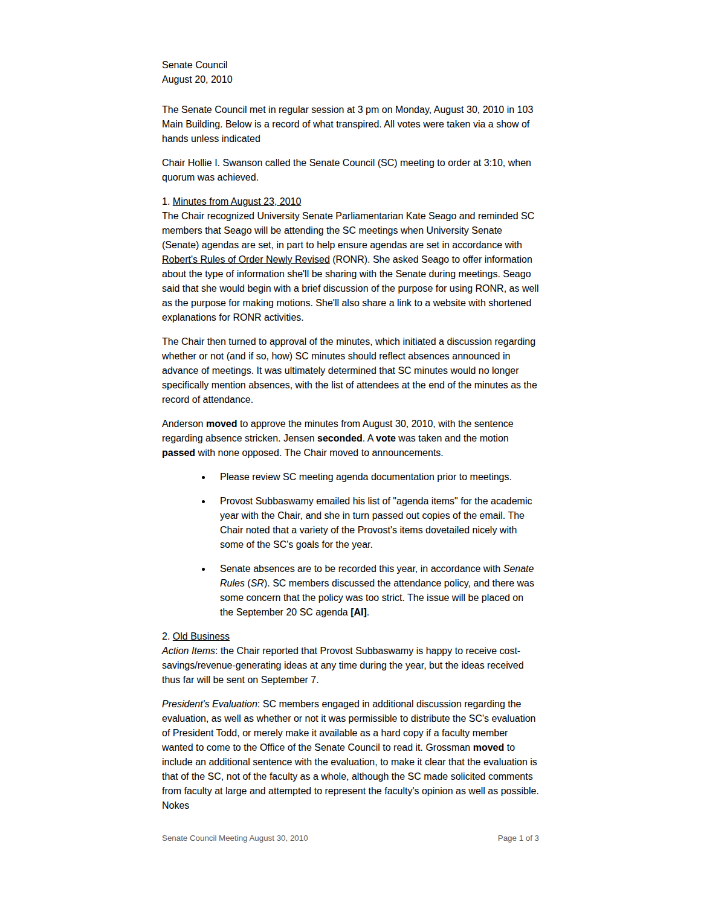Senate Council
August 20, 2010
The Senate Council met in regular session at 3 pm on Monday, August 30, 2010 in 103 Main Building. Below is a record of what transpired. All votes were taken via a show of hands unless indicated
Chair Hollie I. Swanson called the Senate Council (SC) meeting to order at 3:10, when quorum was achieved.
1. Minutes from August 23, 2010
The Chair recognized University Senate Parliamentarian Kate Seago and reminded SC members that Seago will be attending the SC meetings when University Senate (Senate) agendas are set, in part to help ensure agendas are set in accordance with Robert's Rules of Order Newly Revised (RONR). She asked Seago to offer information about the type of information she'll be sharing with the Senate during meetings. Seago said that she would begin with a brief discussion of the purpose for using RONR, as well as the purpose for making motions. She'll also share a link to a website with shortened explanations for RONR activities.
The Chair then turned to approval of the minutes, which initiated a discussion regarding whether or not (and if so, how) SC minutes should reflect absences announced in advance of meetings. It was ultimately determined that SC minutes would no longer specifically mention absences, with the list of attendees at the end of the minutes as the record of attendance.
Anderson moved to approve the minutes from August 30, 2010, with the sentence regarding absence stricken. Jensen seconded. A vote was taken and the motion passed with none opposed. The Chair moved to announcements.
Please review SC meeting agenda documentation prior to meetings.
Provost Subbaswamy emailed his list of "agenda items" for the academic year with the Chair, and she in turn passed out copies of the email. The Chair noted that a variety of the Provost's items dovetailed nicely with some of the SC's goals for the year.
Senate absences are to be recorded this year, in accordance with Senate Rules (SR). SC members discussed the attendance policy, and there was some concern that the policy was too strict. The issue will be placed on the September 20 SC agenda [AI].
2. Old Business
Action Items: the Chair reported that Provost Subbaswamy is happy to receive cost-savings/revenue-generating ideas at any time during the year, but the ideas received thus far will be sent on September 7.
President's Evaluation: SC members engaged in additional discussion regarding the evaluation, as well as whether or not it was permissible to distribute the SC's evaluation of President Todd, or merely make it available as a hard copy if a faculty member wanted to come to the Office of the Senate Council to read it. Grossman moved to include an additional sentence with the evaluation, to make it clear that the evaluation is that of the SC, not of the faculty as a whole, although the SC made solicited comments from faculty at large and attempted to represent the faculty's opinion as well as possible. Nokes
Senate Council Meeting August 30, 2010 Page 1 of 3